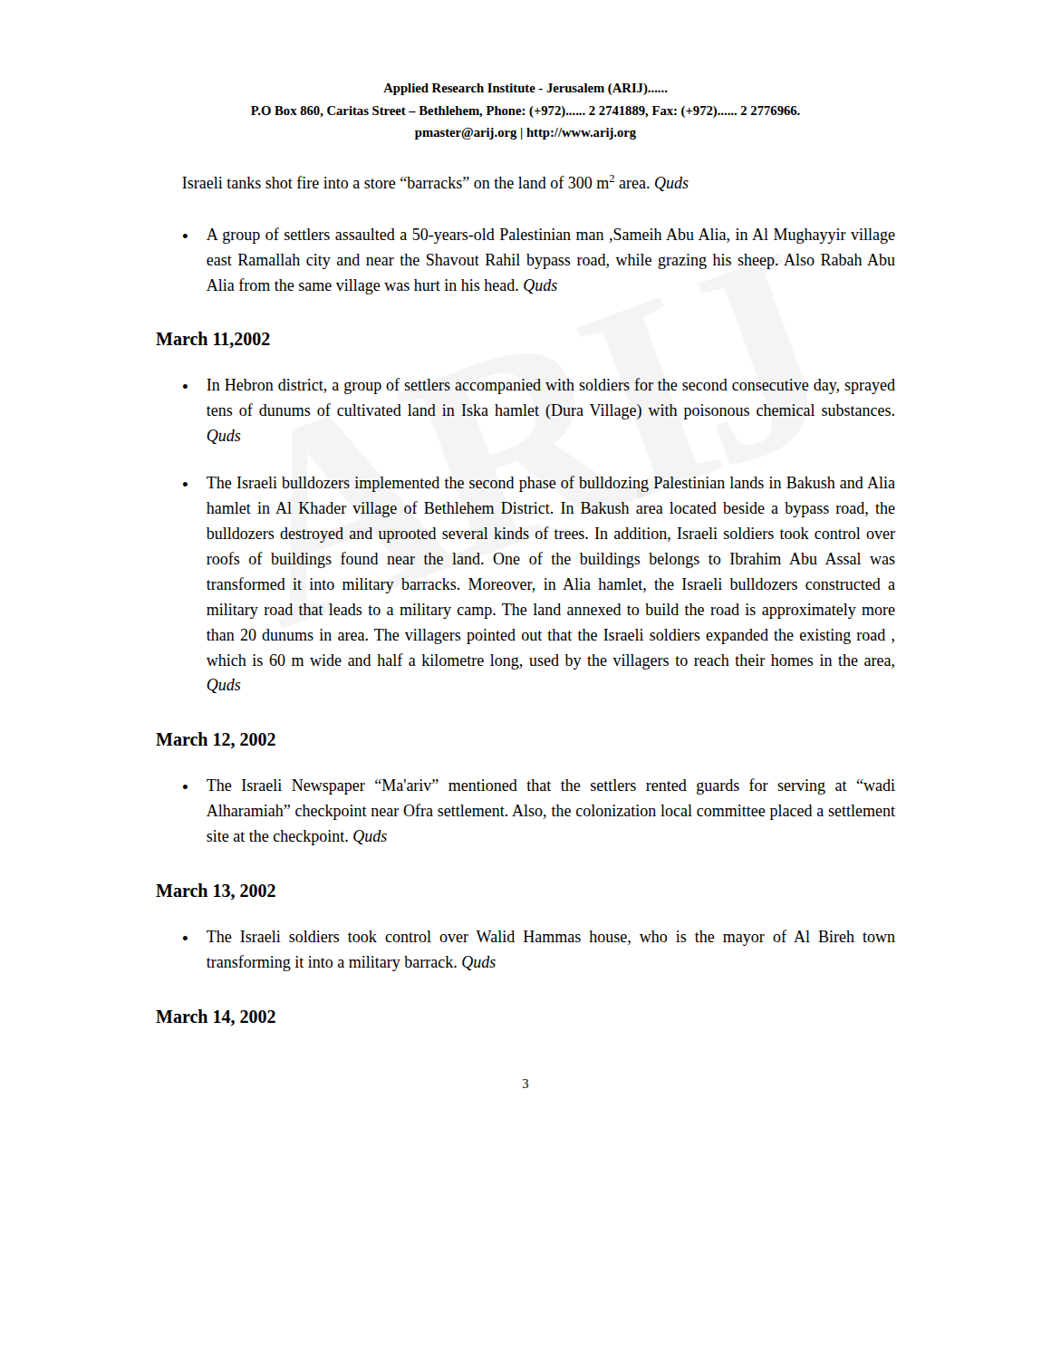ARIJ
Applied Research Institute - Jerusalem (ARIJ)......
P.O Box 860, Caritas Street – Bethlehem, Phone: (+972)...... 2 2741889, Fax: (+972)...... 2 2776966.
pmaster@arij.org | http://www.arij.org
Israeli tanks shot fire into a store “barracks” on the land of 300 m2 area. Quds
A group of settlers assaulted a 50-years-old Palestinian man ,Sameih Abu Alia, in Al Mughayyir village east Ramallah city and near the Shavout Rahil bypass road, while grazing his sheep. Also Rabah Abu Alia from the same village was hurt in his head. Quds
March 11,2002
In Hebron district, a group of settlers accompanied with soldiers for the second consecutive day, sprayed tens of dunums of cultivated land in Iska hamlet (Dura Village) with poisonous chemical substances. Quds
The Israeli bulldozers implemented the second phase of bulldozing Palestinian lands in Bakush and Alia hamlet in Al Khader village of Bethlehem District. In Bakush area located beside a bypass road, the bulldozers destroyed and uprooted several kinds of trees. In addition, Israeli soldiers took control over roofs of buildings found near the land. One of the buildings belongs to Ibrahim Abu Assal was transformed it into military barracks. Moreover, in Alia hamlet, the Israeli bulldozers constructed a military road that leads to a military camp. The land annexed to build the road is approximately more than 20 dunums in area. The villagers pointed out that the Israeli soldiers expanded the existing road , which is 60 m wide and half a kilometre long, used by the villagers to reach their homes in the area, Quds
March 12, 2002
The Israeli Newspaper “Ma'ariv” mentioned that the settlers rented guards for serving at “wadi Alharamiah” checkpoint near Ofra settlement. Also, the colonization local committee placed a settlement site at the checkpoint. Quds
March 13, 2002
The Israeli soldiers took control over Walid Hammas house, who is the mayor of Al Bireh town transforming it into a military barrack. Quds
March 14, 2002
3